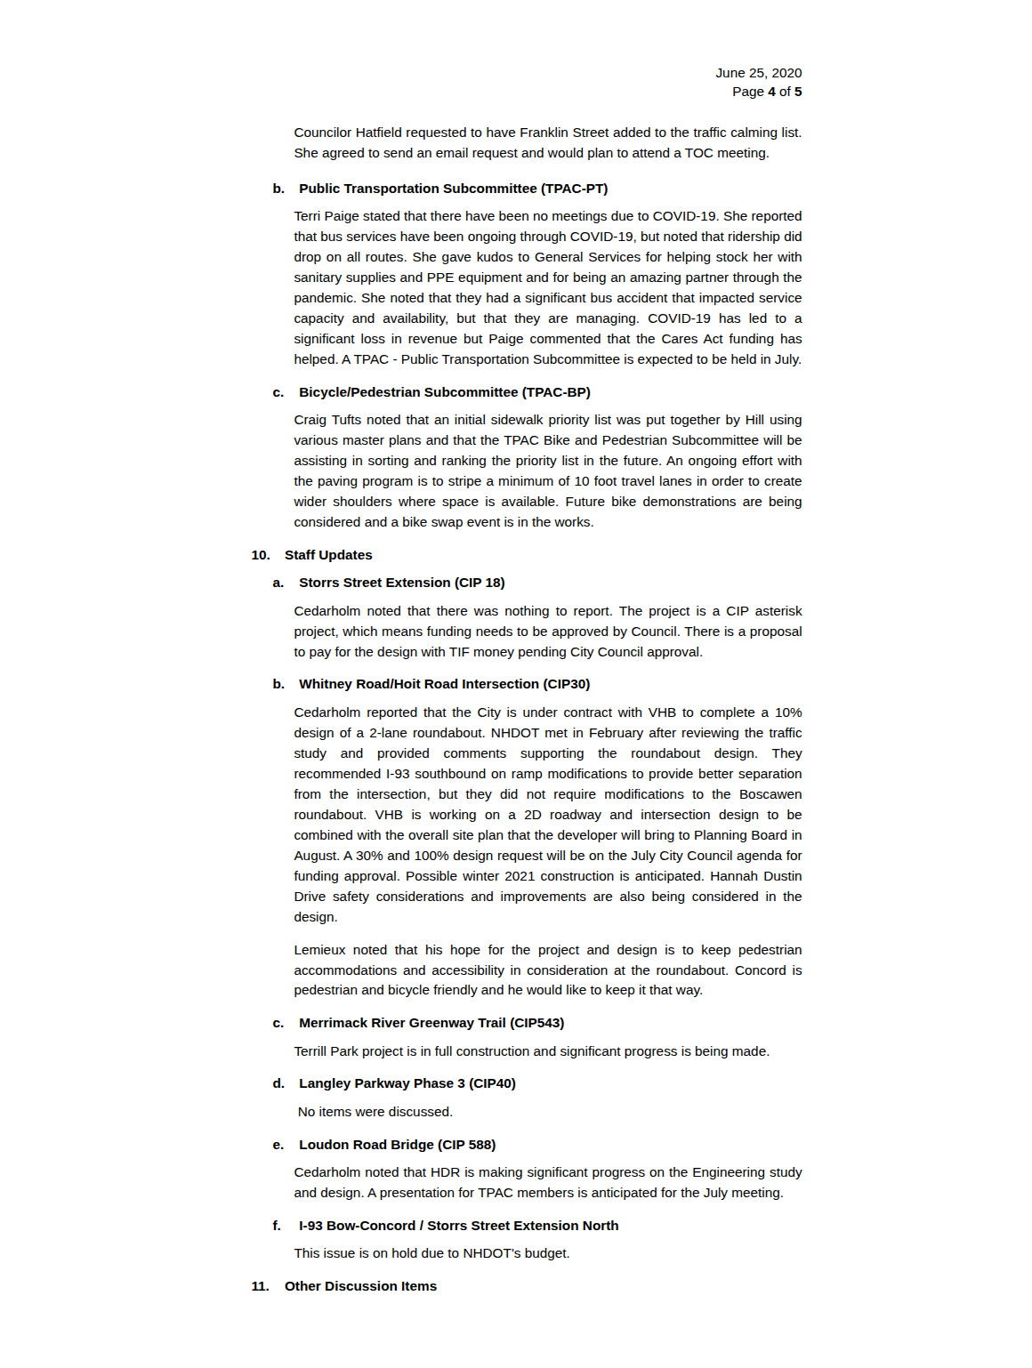June 25, 2020
Page 4 of 5
Councilor Hatfield requested to have Franklin Street added to the traffic calming list. She agreed to send an email request and would plan to attend a TOC meeting.
b.
Public Transportation Subcommittee (TPAC-PT)
Terri Paige stated that there have been no meetings due to COVID-19. She reported that bus services have been ongoing through COVID-19, but noted that ridership did drop on all routes. She gave kudos to General Services for helping stock her with sanitary supplies and PPE equipment and for being an amazing partner through the pandemic. She noted that they had a significant bus accident that impacted service capacity and availability, but that they are managing. COVID-19 has led to a significant loss in revenue but Paige commented that the Cares Act funding has helped. A TPAC - Public Transportation Subcommittee is expected to be held in July.
c.
Bicycle/Pedestrian Subcommittee (TPAC-BP)
Craig Tufts noted that an initial sidewalk priority list was put together by Hill using various master plans and that the TPAC Bike and Pedestrian Subcommittee will be assisting in sorting and ranking the priority list in the future. An ongoing effort with the paving program is to stripe a minimum of 10 foot travel lanes in order to create wider shoulders where space is available. Future bike demonstrations are being considered and a bike swap event is in the works.
10.
Staff Updates
a.
Storrs Street Extension (CIP 18)
Cedarholm noted that there was nothing to report. The project is a CIP asterisk project, which means funding needs to be approved by Council. There is a proposal to pay for the design with TIF money pending City Council approval.
b.
Whitney Road/Hoit Road Intersection (CIP30)
Cedarholm reported that the City is under contract with VHB to complete a 10% design of a 2-lane roundabout. NHDOT met in February after reviewing the traffic study and provided comments supporting the roundabout design. They recommended I-93 southbound on ramp modifications to provide better separation from the intersection, but they did not require modifications to the Boscawen roundabout. VHB is working on a 2D roadway and intersection design to be combined with the overall site plan that the developer will bring to Planning Board in August. A 30% and 100% design request will be on the July City Council agenda for funding approval. Possible winter 2021 construction is anticipated. Hannah Dustin Drive safety considerations and improvements are also being considered in the design.
Lemieux noted that his hope for the project and design is to keep pedestrian accommodations and accessibility in consideration at the roundabout. Concord is pedestrian and bicycle friendly and he would like to keep it that way.
c.
Merrimack River Greenway Trail (CIP543)
Terrill Park project is in full construction and significant progress is being made.
d.
Langley Parkway Phase 3 (CIP40)
No items were discussed.
e.
Loudon Road Bridge (CIP 588)
Cedarholm noted that HDR is making significant progress on the Engineering study and design. A presentation for TPAC members is anticipated for the July meeting.
f.
I-93 Bow-Concord / Storrs Street Extension North
This issue is on hold due to NHDOT's budget.
11.
Other Discussion Items